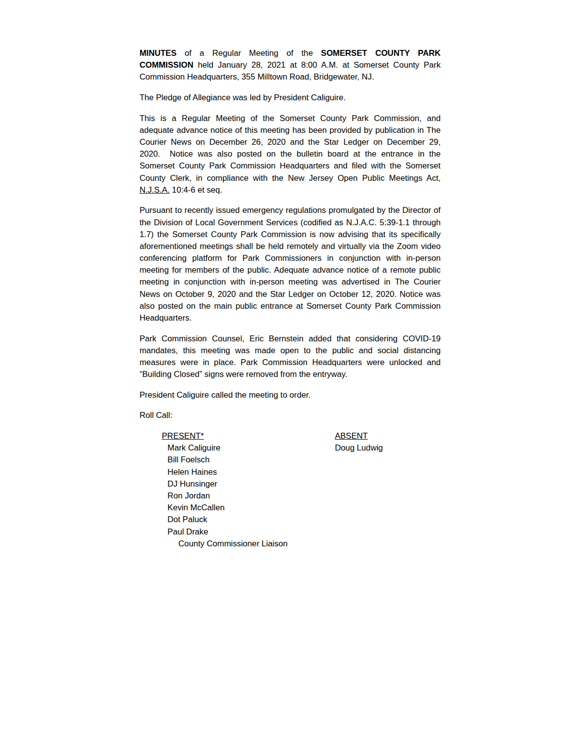MINUTES of a Regular Meeting of the SOMERSET COUNTY PARK COMMISSION held January 28, 2021 at 8:00 A.M. at Somerset County Park Commission Headquarters, 355 Milltown Road, Bridgewater, NJ.
The Pledge of Allegiance was led by President Caliguire.
This is a Regular Meeting of the Somerset County Park Commission, and adequate advance notice of this meeting has been provided by publication in The Courier News on December 26, 2020 and the Star Ledger on December 29, 2020. Notice was also posted on the bulletin board at the entrance in the Somerset County Park Commission Headquarters and filed with the Somerset County Clerk, in compliance with the New Jersey Open Public Meetings Act, N.J.S.A. 10:4-6 et seq.
Pursuant to recently issued emergency regulations promulgated by the Director of the Division of Local Government Services (codified as N.J.A.C. 5:39-1.1 through 1.7) the Somerset County Park Commission is now advising that its specifically aforementioned meetings shall be held remotely and virtually via the Zoom video conferencing platform for Park Commissioners in conjunction with in-person meeting for members of the public. Adequate advance notice of a remote public meeting in conjunction with in-person meeting was advertised in The Courier News on October 9, 2020 and the Star Ledger on October 12, 2020. Notice was also posted on the main public entrance at Somerset County Park Commission Headquarters.
Park Commission Counsel, Eric Bernstein added that considering COVID-19 mandates, this meeting was made open to the public and social distancing measures were in place. Park Commission Headquarters were unlocked and “Building Closed” signs were removed from the entryway.
President Caliguire called the meeting to order.
Roll Call:
| PRESENT* | ABSENT |
| Mark Caliguire | Doug Ludwig |
| Bill Foelsch | |
| Helen Haines | |
| DJ Hunsinger | |
| Ron Jordan | |
| Kevin McCallen | |
| Dot Paluck | |
| Paul Drake | |
| County Commissioner Liaison | |